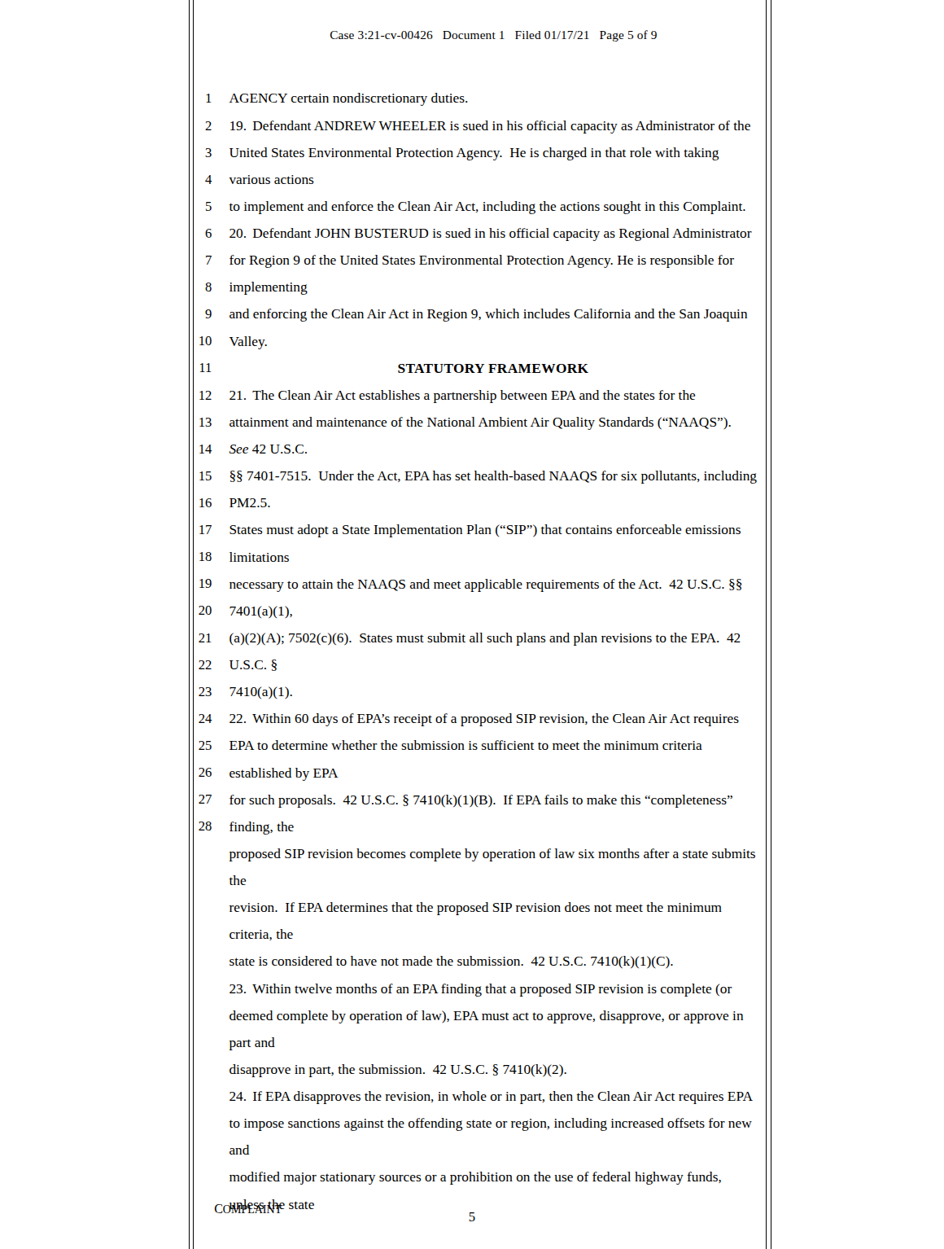Case 3:21-cv-00426 Document 1 Filed 01/17/21 Page 5 of 9
1
2
3
4
5
6
7
8
9
10
11
12
13
14
15
16
17
18
19
20
21
22
23
24
25
26
27
28
AGENCY certain nondiscretionary duties.
19. Defendant ANDREW WHEELER is sued in his official capacity as Administrator of the
United States Environmental Protection Agency. He is charged in that role with taking various actions
to implement and enforce the Clean Air Act, including the actions sought in this Complaint.
20. Defendant JOHN BUSTERUD is sued in his official capacity as Regional Administrator
for Region 9 of the United States Environmental Protection Agency. He is responsible for implementing
and enforcing the Clean Air Act in Region 9, which includes California and the San Joaquin Valley.
STATUTORY FRAMEWORK
21. The Clean Air Act establishes a partnership between EPA and the states for the
attainment and maintenance of the National Ambient Air Quality Standards (“NAAQS”). See 42 U.S.C.
§§ 7401-7515. Under the Act, EPA has set health-based NAAQS for six pollutants, including PM2.5.
States must adopt a State Implementation Plan (“SIP”) that contains enforceable emissions limitations
necessary to attain the NAAQS and meet applicable requirements of the Act. 42 U.S.C. §§ 7401(a)(1),
(a)(2)(A); 7502(c)(6). States must submit all such plans and plan revisions to the EPA. 42 U.S.C. §
7410(a)(1).
22. Within 60 days of EPA’s receipt of a proposed SIP revision, the Clean Air Act requires
EPA to determine whether the submission is sufficient to meet the minimum criteria established by EPA
for such proposals. 42 U.S.C. § 7410(k)(1)(B). If EPA fails to make this “completeness” finding, the
proposed SIP revision becomes complete by operation of law six months after a state submits the
revision. If EPA determines that the proposed SIP revision does not meet the minimum criteria, the
state is considered to have not made the submission. 42 U.S.C. 7410(k)(1)(C).
23. Within twelve months of an EPA finding that a proposed SIP revision is complete (or
deemed complete by operation of law), EPA must act to approve, disapprove, or approve in part and
disapprove in part, the submission. 42 U.S.C. § 7410(k)(2).
24. If EPA disapproves the revision, in whole or in part, then the Clean Air Act requires EPA
to impose sanctions against the offending state or region, including increased offsets for new and
modified major stationary sources or a prohibition on the use of federal highway funds, unless the state
COMPLAINT
5